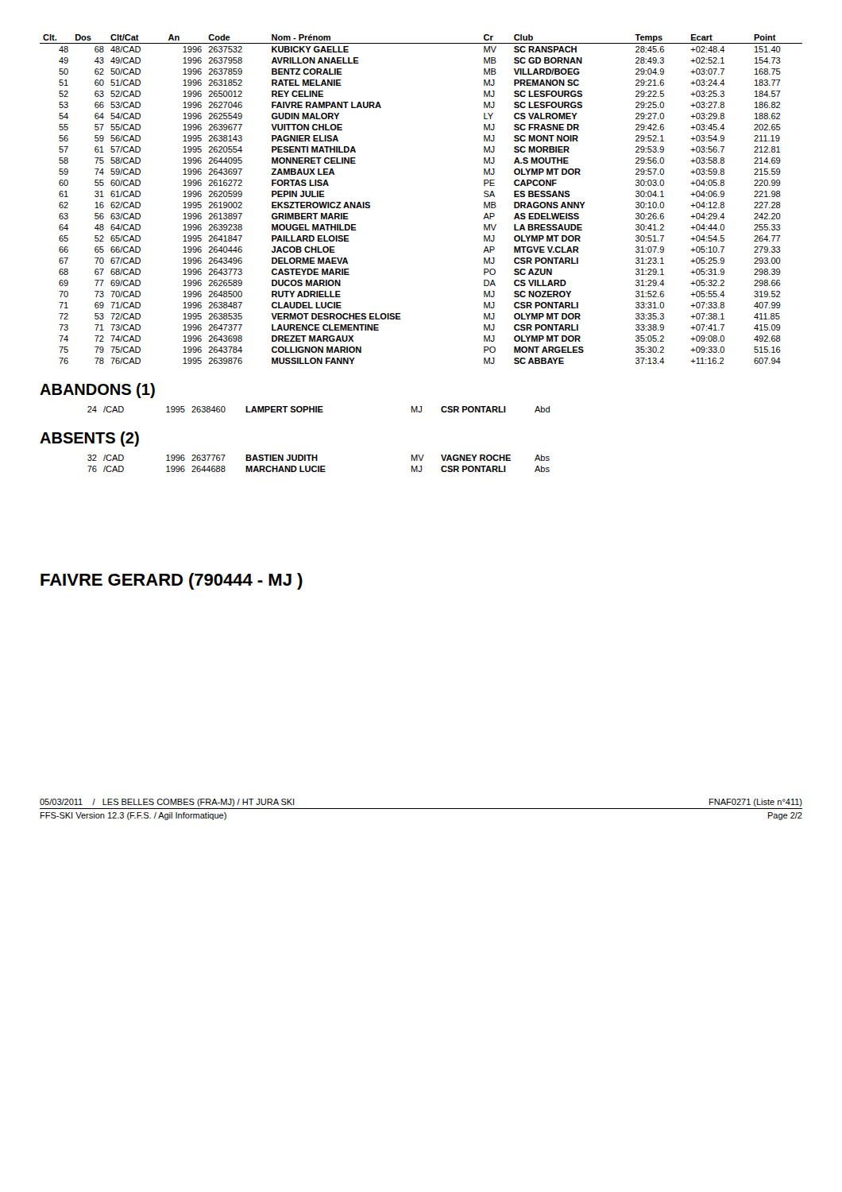| Clt. | Dos | Clt/Cat | An | Code | Nom - Prénom | Cr | Club | Temps | Ecart | Point |
| --- | --- | --- | --- | --- | --- | --- | --- | --- | --- | --- |
| 48 | 68 | 48/CAD | 1996 | 2637532 | KUBICKY GAELLE | MV | SC RANSPACH | 28:45.6 | +02:48.4 | 151.40 |
| 49 | 43 | 49/CAD | 1996 | 2637958 | AVRILLON ANAELLE | MB | SC GD BORNAN | 28:49.3 | +02:52.1 | 154.73 |
| 50 | 62 | 50/CAD | 1996 | 2637859 | BENTZ CORALIE | MB | VILLARD/BOEG | 29:04.9 | +03:07.7 | 168.75 |
| 51 | 60 | 51/CAD | 1996 | 2631852 | RATEL MELANIE | MJ | PREMANON SC | 29:21.6 | +03:24.4 | 183.77 |
| 52 | 63 | 52/CAD | 1996 | 2650012 | REY CELINE | MJ | SC LESFOURGS | 29:22.5 | +03:25.3 | 184.57 |
| 53 | 66 | 53/CAD | 1996 | 2627046 | FAIVRE RAMPANT LAURA | MJ | SC LESFOURGS | 29:25.0 | +03:27.8 | 186.82 |
| 54 | 64 | 54/CAD | 1996 | 2625549 | GUDIN MALORY | LY | CS VALROMEY | 29:27.0 | +03:29.8 | 188.62 |
| 55 | 57 | 55/CAD | 1996 | 2639677 | VUITTON CHLOE | MJ | SC FRASNE DR | 29:42.6 | +03:45.4 | 202.65 |
| 56 | 59 | 56/CAD | 1995 | 2638143 | PAGNIER ELISA | MJ | SC MONT NOIR | 29:52.1 | +03:54.9 | 211.19 |
| 57 | 61 | 57/CAD | 1995 | 2620554 | PESENTI MATHILDA | MJ | SC MORBIER | 29:53.9 | +03:56.7 | 212.81 |
| 58 | 75 | 58/CAD | 1996 | 2644095 | MONNERET CELINE | MJ | A.S MOUTHE | 29:56.0 | +03:58.8 | 214.69 |
| 59 | 74 | 59/CAD | 1996 | 2643697 | ZAMBAUX LEA | MJ | OLYMP MT DOR | 29:57.0 | +03:59.8 | 215.59 |
| 60 | 55 | 60/CAD | 1996 | 2616272 | FORTAS LISA | PE | CAPCONF | 30:03.0 | +04:05.8 | 220.99 |
| 61 | 31 | 61/CAD | 1996 | 2620599 | PEPIN JULIE | SA | ES BESSANS | 30:04.1 | +04:06.9 | 221.98 |
| 62 | 16 | 62/CAD | 1995 | 2619002 | EKSZTEROWICZ ANAIS | MB | DRAGONS ANNY | 30:10.0 | +04:12.8 | 227.28 |
| 63 | 56 | 63/CAD | 1996 | 2613897 | GRIMBERT MARIE | AP | AS EDELWEISS | 30:26.6 | +04:29.4 | 242.20 |
| 64 | 48 | 64/CAD | 1996 | 2639238 | MOUGEL MATHILDE | MV | LA BRESSAUDE | 30:41.2 | +04:44.0 | 255.33 |
| 65 | 52 | 65/CAD | 1995 | 2641847 | PAILLARD ELOISE | MJ | OLYMP MT DOR | 30:51.7 | +04:54.5 | 264.77 |
| 66 | 65 | 66/CAD | 1996 | 2640446 | JACOB CHLOE | AP | MTGVE V.CLAR | 31:07.9 | +05:10.7 | 279.33 |
| 67 | 70 | 67/CAD | 1996 | 2643496 | DELORME MAEVA | MJ | CSR PONTARLI | 31:23.1 | +05:25.9 | 293.00 |
| 68 | 67 | 68/CAD | 1996 | 2643773 | CASTEYDE MARIE | PO | SC AZUN | 31:29.1 | +05:31.9 | 298.39 |
| 69 | 77 | 69/CAD | 1996 | 2626589 | DUCOS MARION | DA | CS VILLARD | 31:29.4 | +05:32.2 | 298.66 |
| 70 | 73 | 70/CAD | 1996 | 2648500 | RUTY ADRIELLE | MJ | SC NOZEROY | 31:52.6 | +05:55.4 | 319.52 |
| 71 | 69 | 71/CAD | 1996 | 2638487 | CLAUDEL LUCIE | MJ | CSR PONTARLI | 33:31.0 | +07:33.8 | 407.99 |
| 72 | 53 | 72/CAD | 1995 | 2638535 | VERMOT DESROCHES ELOISE | MJ | OLYMP MT DOR | 33:35.3 | +07:38.1 | 411.85 |
| 73 | 71 | 73/CAD | 1996 | 2647377 | LAURENCE CLEMENTINE | MJ | CSR PONTARLI | 33:38.9 | +07:41.7 | 415.09 |
| 74 | 72 | 74/CAD | 1996 | 2643698 | DREZET MARGAUX | MJ | OLYMP MT DOR | 35:05.2 | +09:08.0 | 492.68 |
| 75 | 79 | 75/CAD | 1996 | 2643784 | COLLIGNON MARION | PO | MONT ARGELES | 35:30.2 | +09:33.0 | 515.16 |
| 76 | 78 | 76/CAD | 1995 | 2639876 | MUSSILLON FANNY | MJ | SC ABBAYE | 37:13.4 | +11:16.2 | 607.94 |
ABANDONS (1)
| | 24 | /CAD | 1995 | 2638460 | LAMPERT SOPHIE | MJ | CSR PONTARLI | Abd | | |
ABSENTS (2)
| | 32 | /CAD | 1996 | 2637767 | BASTIEN JUDITH | MV | VAGNEY ROCHE | Abs | | |
| | 76 | /CAD | 1996 | 2644688 | MARCHAND LUCIE | MJ | CSR PONTARLI | Abs | | |
FAIVRE GERARD (790444 - MJ )
05/03/2011 / LES BELLES COMBES (FRA-MJ) / HT JURA SKI FNAF0271 (Liste n°411)
FFS-SKI Version 12.3 (F.F.S. / Agil Informatique) Page 2/2